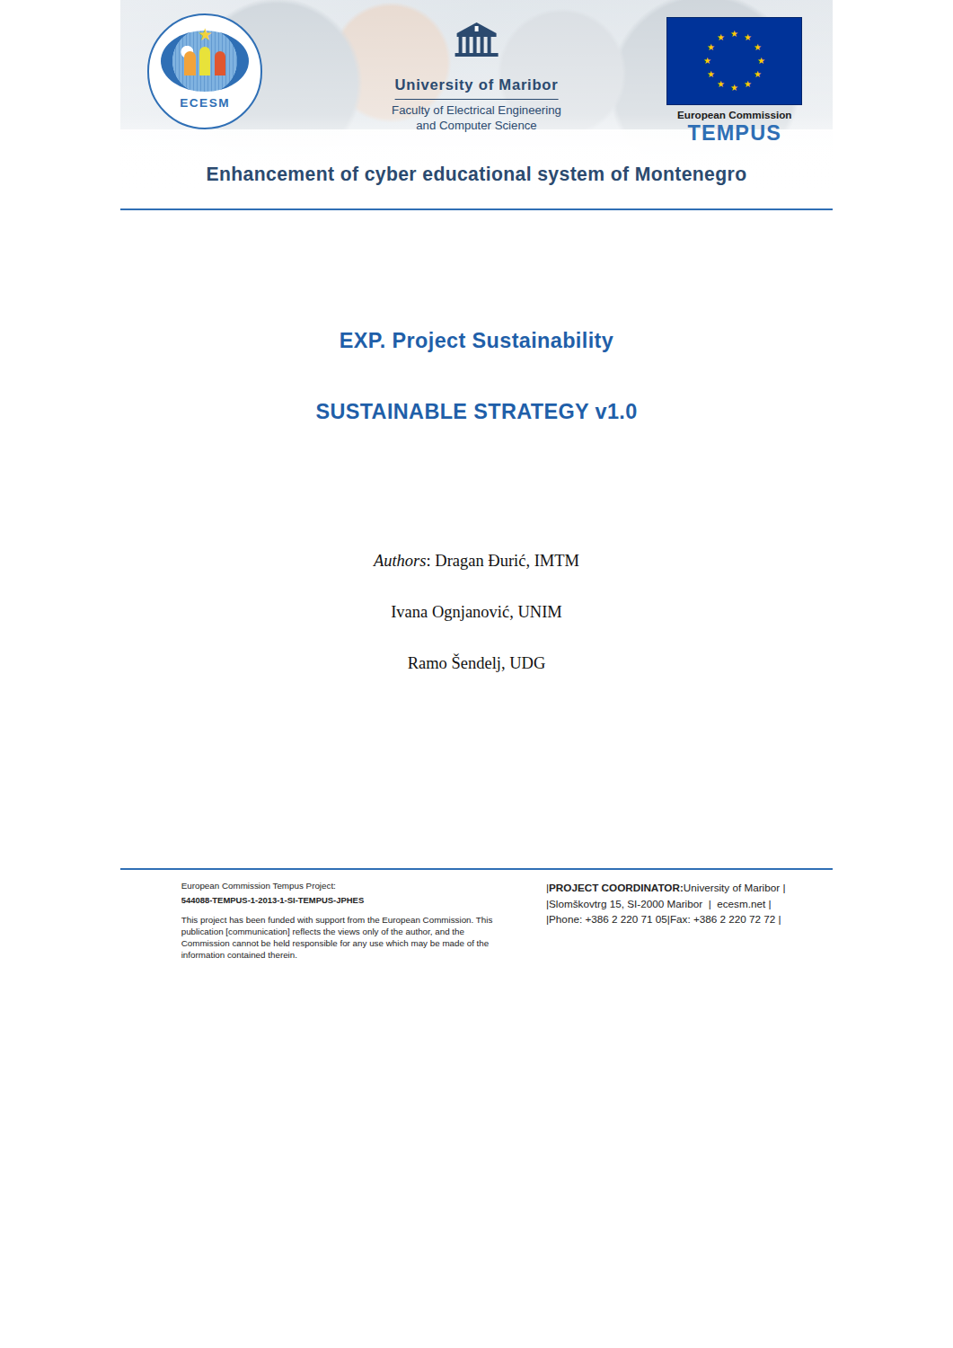★
ECESM
University of Maribor
Faculty of Electrical Engineering
and Computer Science
★ ★ ★ ★ ★ ★ ★ ★ ★ ★ ★ ★
European Commission
TEMPUS
Enhancement of cyber educational system of Montenegro
EXP. Project Sustainability
SUSTAINABLE STRATEGY v1.0
Authors: Dragan Đurić, IMTM
Ivana Ognjanović, UNIM
Ramo Šendelj, UDG
European Commission Tempus Project:
544088-TEMPUS-1-2013-1-SI-TEMPUS-JPHES
This project has been funded with support from the European Commission. This publication [communication] reflects the views only of the author, and the Commission cannot be held responsible for any use which may be made of the information contained therein.
|PROJECT COORDINATOR: University of Maribor |
|Slomškovtrg 15, SI-2000 Maribor | ecesm.net |
|Phone: +386 2 220 71 05|Fax: +386 2 220 72 72 |